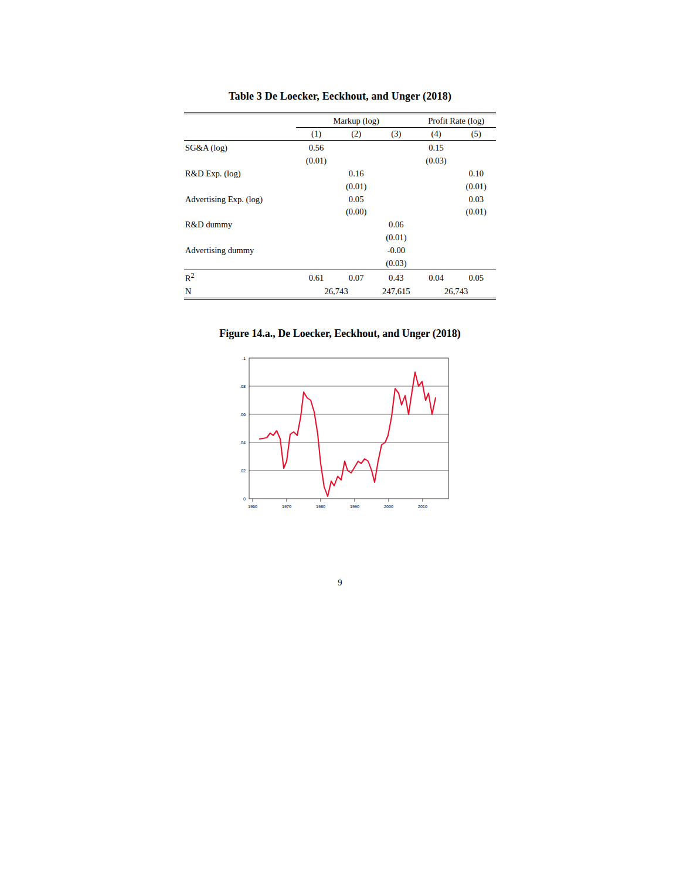Table 3 De Loecker, Eeckhout, and Unger (2018)
| | Markup (log) | Profit Rate (log) |
| | (1) | (2) | (3) | (4) | (5) |
| SG&A (log) | 0.56 | | | 0.15 | |
| | (0.01) | | | (0.03) | |
| R&D Exp. (log) | | 0.16 | | | 0.10 |
| | | (0.01) | | | (0.01) |
| Advertising Exp. (log) | | 0.05 | | | 0.03 |
| | | (0.00) | | | (0.01) |
| R&D dummy | | | 0.06 | | |
| | | | (0.01) | | |
| Advertising dummy | | | -0.00 | | |
| | | | (0.03) | | |
| R 2 | 0.61 | 0.07 | 0.43 | 0.04 | 0.05 |
| N | 26,743 | 247,615 | 26,743 |
Figure 14.a., De Loecker, Eeckhout, and Unger (2018)
.1 .08 .06 .04 .02 0 1960 1970 1980 1990 2000 2010
9